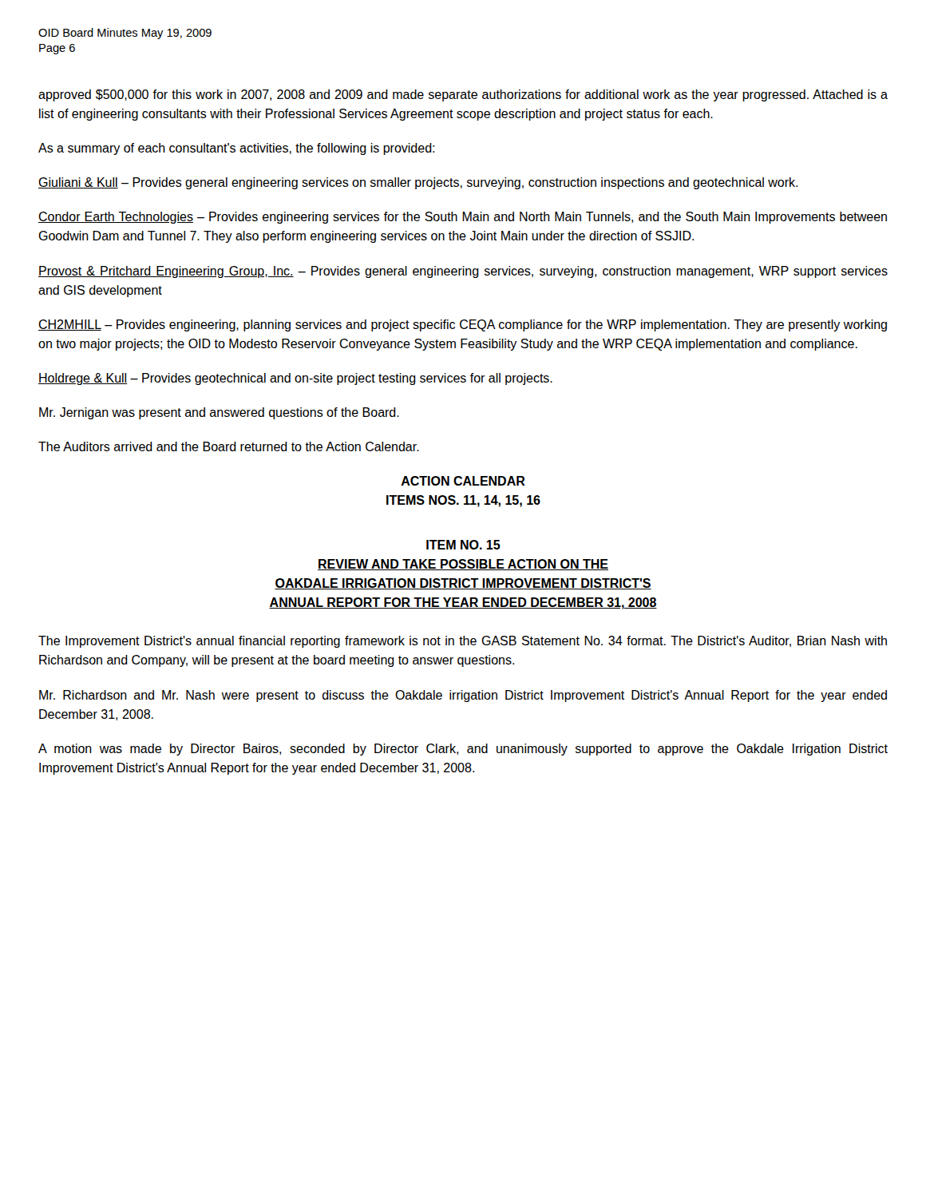OID Board Minutes May 19, 2009
Page 6
approved $500,000 for this work in 2007, 2008 and 2009 and made separate authorizations for additional work as the year progressed. Attached is a list of engineering consultants with their Professional Services Agreement scope description and project status for each.
As a summary of each consultant's activities, the following is provided:
Giuliani & Kull – Provides general engineering services on smaller projects, surveying, construction inspections and geotechnical work.
Condor Earth Technologies – Provides engineering services for the South Main and North Main Tunnels, and the South Main Improvements between Goodwin Dam and Tunnel 7. They also perform engineering services on the Joint Main under the direction of SSJID.
Provost & Pritchard Engineering Group, Inc. – Provides general engineering services, surveying, construction management, WRP support services and GIS development
CH2MHILL – Provides engineering, planning services and project specific CEQA compliance for the WRP implementation. They are presently working on two major projects; the OID to Modesto Reservoir Conveyance System Feasibility Study and the WRP CEQA implementation and compliance.
Holdrege & Kull – Provides geotechnical and on-site project testing services for all projects.
Mr. Jernigan was present and answered questions of the Board.
The Auditors arrived and the Board returned to the Action Calendar.
ACTION CALENDAR
ITEMS NOS. 11, 14, 15, 16
ITEM NO. 15
REVIEW AND TAKE POSSIBLE ACTION ON THE
OAKDALE IRRIGATION DISTRICT IMPROVEMENT DISTRICT'S
ANNUAL REPORT FOR THE YEAR ENDED DECEMBER 31, 2008
The Improvement District's annual financial reporting framework is not in the GASB Statement No. 34 format. The District's Auditor, Brian Nash with Richardson and Company, will be present at the board meeting to answer questions.
Mr. Richardson and Mr. Nash were present to discuss the Oakdale irrigation District Improvement District's Annual Report for the year ended December 31, 2008.
A motion was made by Director Bairos, seconded by Director Clark, and unanimously supported to approve the Oakdale Irrigation District Improvement District's Annual Report for the year ended December 31, 2008.